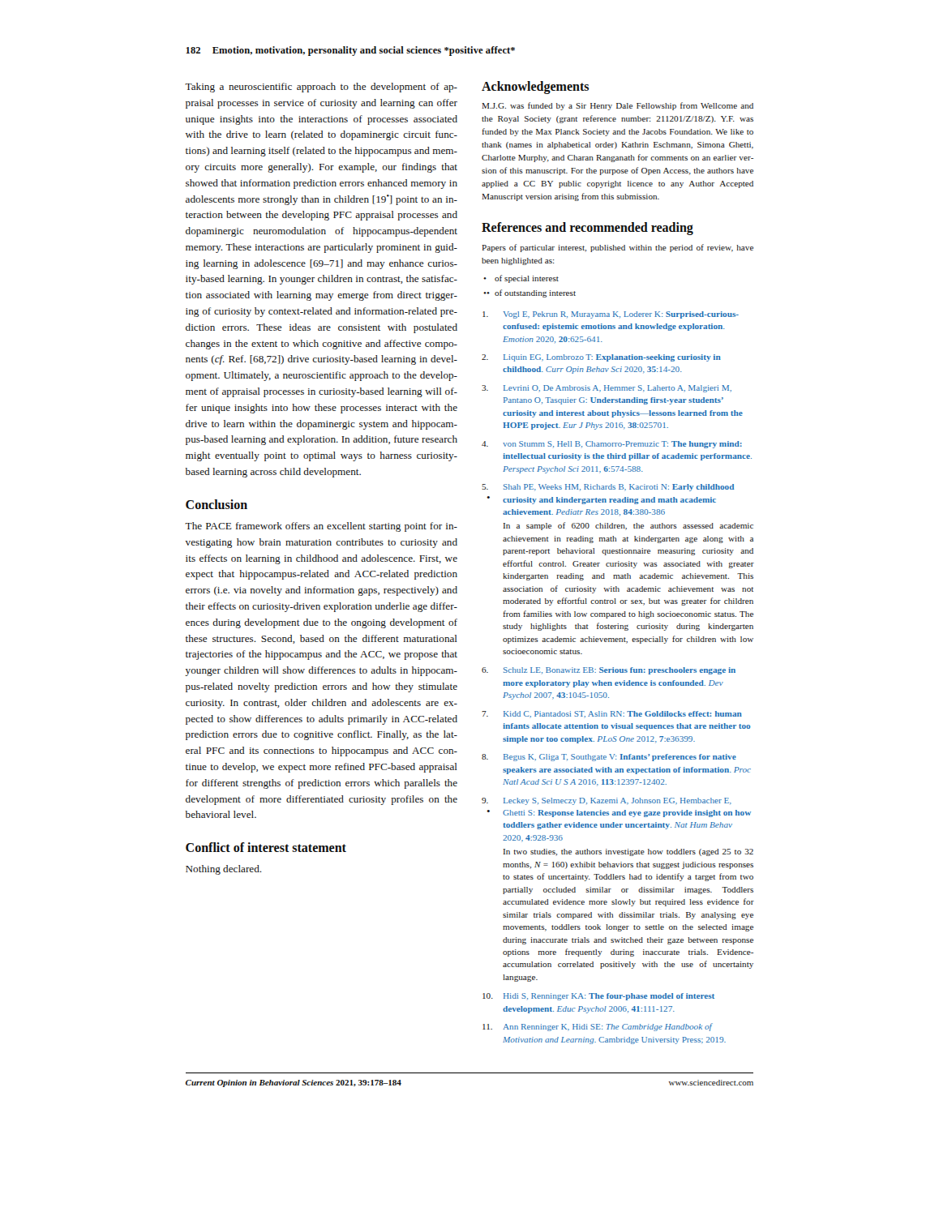182 Emotion, motivation, personality and social sciences *positive affect*
Taking a neuroscientific approach to the development of appraisal processes in service of curiosity and learning can offer unique insights into the interactions of processes associated with the drive to learn (related to dopaminergic circuit functions) and learning itself (related to the hippocampus and memory circuits more generally). For example, our findings that showed that information prediction errors enhanced memory in adolescents more strongly than in children [19•] point to an interaction between the developing PFC appraisal processes and dopaminergic neuromodulation of hippocampus-dependent memory. These interactions are particularly prominent in guiding learning in adolescence [69–71] and may enhance curiosity-based learning. In younger children in contrast, the satisfaction associated with learning may emerge from direct triggering of curiosity by context-related and information-related prediction errors. These ideas are consistent with postulated changes in the extent to which cognitive and affective components (cf. Ref. [68,72]) drive curiosity-based learning in development. Ultimately, a neuroscientific approach to the development of appraisal processes in curiosity-based learning will offer unique insights into how these processes interact with the drive to learn within the dopaminergic system and hippocampus-based learning and exploration. In addition, future research might eventually point to optimal ways to harness curiosity-based learning across child development.
Conclusion
The PACE framework offers an excellent starting point for investigating how brain maturation contributes to curiosity and its effects on learning in childhood and adolescence. First, we expect that hippocampus-related and ACC-related prediction errors (i.e. via novelty and information gaps, respectively) and their effects on curiosity-driven exploration underlie age differences during development due to the ongoing development of these structures. Second, based on the different maturational trajectories of the hippocampus and the ACC, we propose that younger children will show differences to adults in hippocampus-related novelty prediction errors and how they stimulate curiosity. In contrast, older children and adolescents are expected to show differences to adults primarily in ACC-related prediction errors due to cognitive conflict. Finally, as the lateral PFC and its connections to hippocampus and ACC continue to develop, we expect more refined PFC-based appraisal for different strengths of prediction errors which parallels the development of more differentiated curiosity profiles on the behavioral level.
Conflict of interest statement
Nothing declared.
Acknowledgements
M.J.G. was funded by a Sir Henry Dale Fellowship from Wellcome and the Royal Society (grant reference number: 211201/Z/18/Z). Y.F. was funded by the Max Planck Society and the Jacobs Foundation. We like to thank (names in alphabetical order) Kathrin Eschmann, Simona Ghetti, Charlotte Murphy, and Charan Ranganath for comments on an earlier version of this manuscript. For the purpose of Open Access, the authors have applied a CC BY public copyright licence to any Author Accepted Manuscript version arising from this submission.
References and recommended reading
Papers of particular interest, published within the period of review, have been highlighted as:
•of special interest
••of outstanding interest
Vogl E, Pekrun R, Murayama K, Loderer K: Surprised-curious-confused: epistemic emotions and knowledge exploration. Emotion 2020, 20:625-641.
Liquin EG, Lombrozo T: Explanation-seeking curiosity in childhood. Curr Opin Behav Sci 2020, 35:14-20.
Levrini O, De Ambrosis A, Hemmer S, Laherto A, Malgieri M, Pantano O, Tasquier G: Understanding first-year students’ curiosity and interest about physics—lessons learned from the HOPE project. Eur J Phys 2016, 38:025701.
von Stumm S, Hell B, Chamorro-Premuzic T: The hungry mind: intellectual curiosity is the third pillar of academic performance. Perspect Psychol Sci 2011, 6:574-588.
Shah PE, Weeks HM, Richards B, Kaciroti N: Early childhood curiosity and kindergarten reading and math academic achievement. Pediatr Res 2018, 84:380-386
In a sample of 6200 children, the authors assessed academic achievement in reading math at kindergarten age along with a parent-report behavioral questionnaire measuring curiosity and effortful control. Greater curiosity was associated with greater kindergarten reading and math academic achievement. This association of curiosity with academic achievement was not moderated by effortful control or sex, but was greater for children from families with low compared to high socioeconomic status. The study highlights that fostering curiosity during kindergarten optimizes academic achievement, especially for children with low socioeconomic status.
Schulz LE, Bonawitz EB: Serious fun: preschoolers engage in more exploratory play when evidence is confounded. Dev Psychol 2007, 43:1045-1050.
Kidd C, Piantadosi ST, Aslin RN: The Goldilocks effect: human infants allocate attention to visual sequences that are neither too simple nor too complex. PLoS One 2012, 7:e36399.
Begus K, Gliga T, Southgate V: Infants’ preferences for native speakers are associated with an expectation of information. Proc Natl Acad Sci U S A 2016, 113:12397-12402.
Leckey S, Selmeczy D, Kazemi A, Johnson EG, Hembacher E, Ghetti S: Response latencies and eye gaze provide insight on how toddlers gather evidence under uncertainty. Nat Hum Behav 2020, 4:928-936
In two studies, the authors investigate how toddlers (aged 25 to 32 months, N = 160) exhibit behaviors that suggest judicious responses to states of uncertainty. Toddlers had to identify a target from two partially occluded similar or dissimilar images. Toddlers accumulated evidence more slowly but required less evidence for similar trials compared with dissimilar trials. By analysing eye movements, toddlers took longer to settle on the selected image during inaccurate trials and switched their gaze between response options more frequently during inaccurate trials. Evidence-accumulation correlated positively with the use of uncertainty language.
Hidi S, Renninger KA: The four-phase model of interest development. Educ Psychol 2006, 41:111-127.
Ann Renninger K, Hidi SE: The Cambridge Handbook of Motivation and Learning. Cambridge University Press; 2019.
Current Opinion in Behavioral Sciences 2021, 39:178–184
www.sciencedirect.com